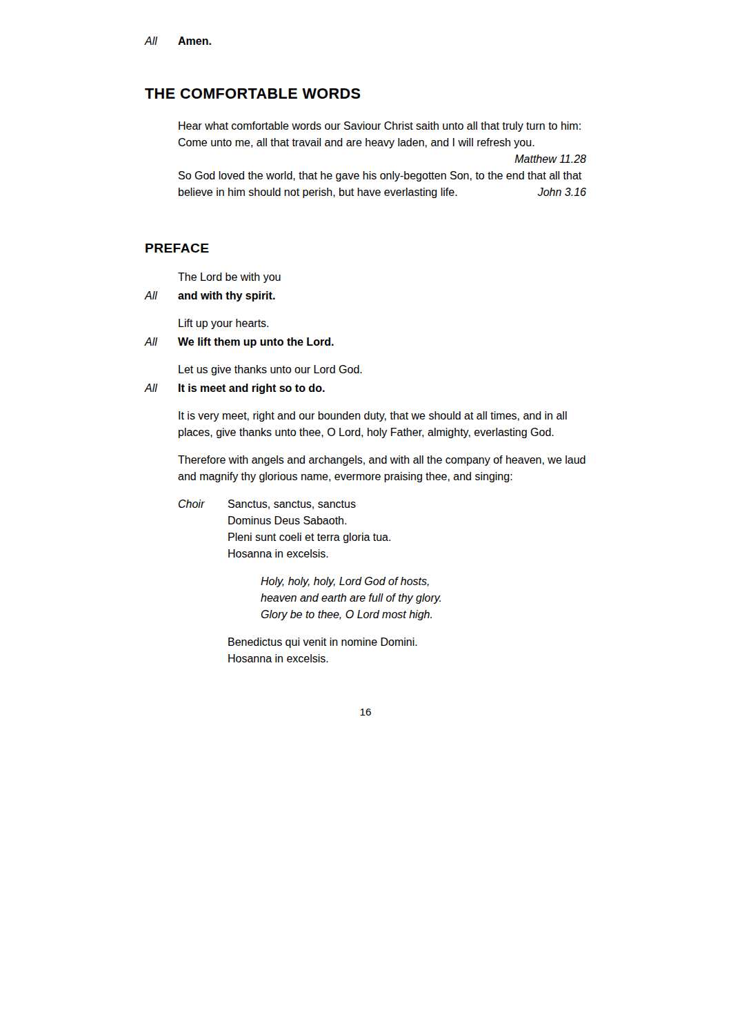All Amen.
THE COMFORTABLE WORDS
Hear what comfortable words our Saviour Christ saith unto all that truly turn to him: Come unto me, all that travail and are heavy laden, and I will refresh you. Matthew 11.28
So God loved the world, that he gave his only-begotten Son, to the end that all that believe in him should not perish, but have everlasting life. John 3.16
PREFACE
The Lord be with you
All and with thy spirit.
Lift up your hearts.
All We lift them up unto the Lord.
Let us give thanks unto our Lord God.
All It is meet and right so to do.
It is very meet, right and our bounden duty, that we should at all times, and in all places, give thanks unto thee, O Lord, holy Father, almighty, everlasting God.
Therefore with angels and archangels, and with all the company of heaven, we laud and magnify thy glorious name, evermore praising thee, and singing:
Choir
Sanctus, sanctus, sanctus
Dominus Deus Sabaoth.
Pleni sunt coeli et terra gloria tua.
Hosanna in excelsis.
Holy, holy, holy, Lord God of hosts,
heaven and earth are full of thy glory.
Glory be to thee, O Lord most high.
Benedictus qui venit in nomine Domini.
Hosanna in excelsis.
16